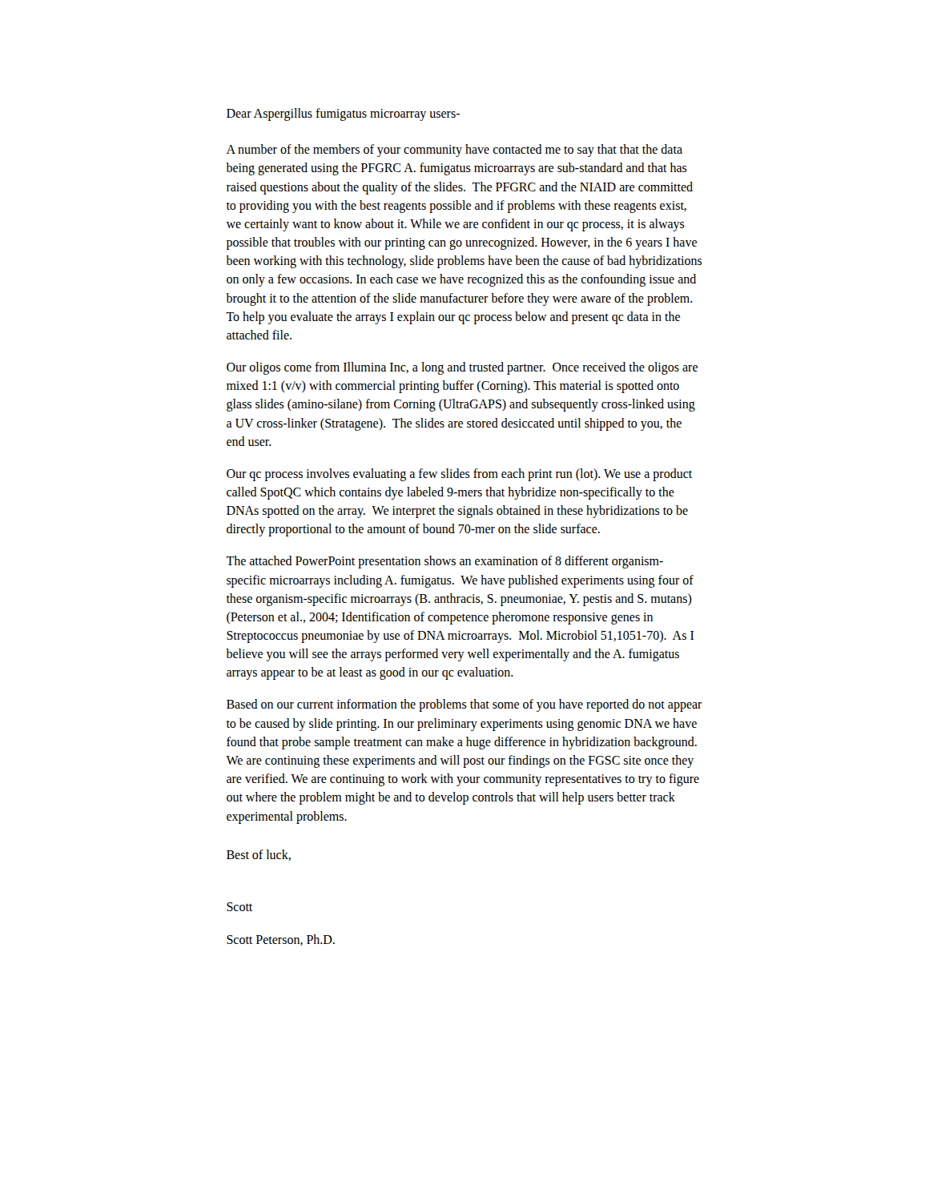Dear Aspergillus fumigatus microarray users-
A number of the members of your community have contacted me to say that that the data being generated using the PFGRC A. fumigatus microarrays are sub-standard and that has raised questions about the quality of the slides. The PFGRC and the NIAID are committed to providing you with the best reagents possible and if problems with these reagents exist, we certainly want to know about it. While we are confident in our qc process, it is always possible that troubles with our printing can go unrecognized. However, in the 6 years I have been working with this technology, slide problems have been the cause of bad hybridizations on only a few occasions. In each case we have recognized this as the confounding issue and brought it to the attention of the slide manufacturer before they were aware of the problem. To help you evaluate the arrays I explain our qc process below and present qc data in the attached file.
Our oligos come from Illumina Inc, a long and trusted partner. Once received the oligos are mixed 1:1 (v/v) with commercial printing buffer (Corning). This material is spotted onto glass slides (amino-silane) from Corning (UltraGAPS) and subsequently cross-linked using a UV cross-linker (Stratagene). The slides are stored desiccated until shipped to you, the end user.
Our qc process involves evaluating a few slides from each print run (lot). We use a product called SpotQC which contains dye labeled 9-mers that hybridize non-specifically to the DNAs spotted on the array. We interpret the signals obtained in these hybridizations to be directly proportional to the amount of bound 70-mer on the slide surface.
The attached PowerPoint presentation shows an examination of 8 different organism-specific microarrays including A. fumigatus. We have published experiments using four of these organism-specific microarrays (B. anthracis, S. pneumoniae, Y. pestis and S. mutans) (Peterson et al., 2004; Identification of competence pheromone responsive genes in Streptococcus pneumoniae by use of DNA microarrays. Mol. Microbiol 51,1051-70). As I believe you will see the arrays performed very well experimentally and the A. fumigatus arrays appear to be at least as good in our qc evaluation.
Based on our current information the problems that some of you have reported do not appear to be caused by slide printing. In our preliminary experiments using genomic DNA we have found that probe sample treatment can make a huge difference in hybridization background. We are continuing these experiments and will post our findings on the FGSC site once they are verified. We are continuing to work with your community representatives to try to figure out where the problem might be and to develop controls that will help users better track experimental problems.
Best of luck,
Scott
Scott Peterson, Ph.D.